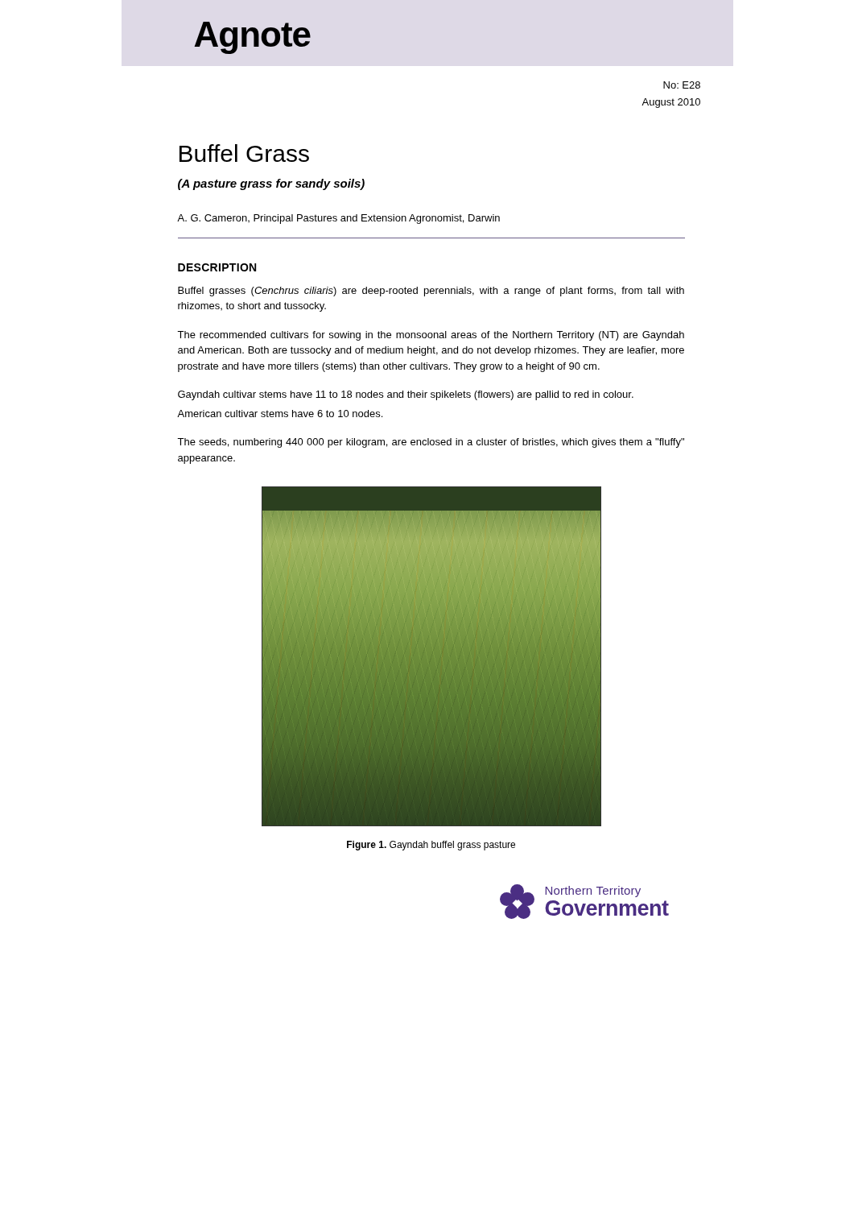Agnote
No: E28
August 2010
Buffel Grass
(A pasture grass for sandy soils)
A. G. Cameron, Principal Pastures and Extension Agronomist, Darwin
DESCRIPTION
Buffel grasses (Cenchrus ciliaris) are deep-rooted perennials, with a range of plant forms, from tall with rhizomes, to short and tussocky.
The recommended cultivars for sowing in the monsoonal areas of the Northern Territory (NT) are Gayndah and American. Both are tussocky and of medium height, and do not develop rhizomes. They are leafier, more prostrate and have more tillers (stems) than other cultivars. They grow to a height of 90 cm.
Gayndah cultivar stems have 11 to 18 nodes and their spikelets (flowers) are pallid to red in colour.
American cultivar stems have 6 to 10 nodes.
The seeds, numbering 440 000 per kilogram, are enclosed in a cluster of bristles, which gives them a "fluffy" appearance.
Figure 1. Gayndah buffel grass pasture
Northern Territory
Government